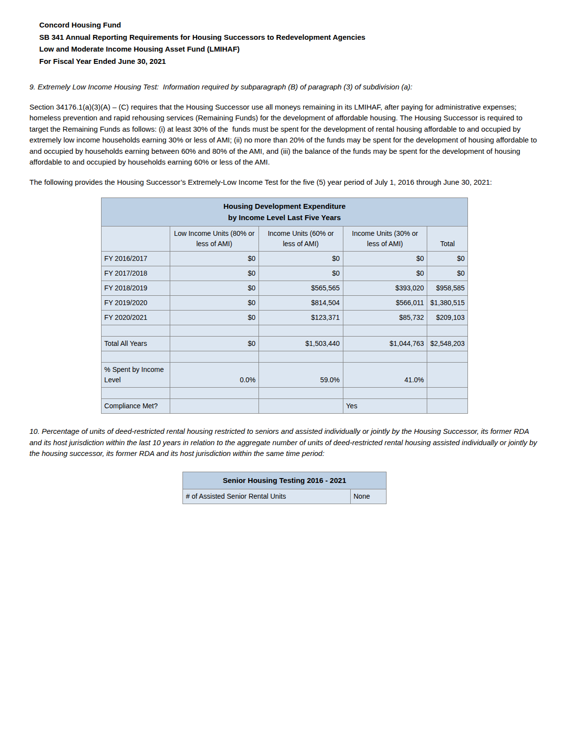Concord Housing Fund
SB 341 Annual Reporting Requirements for Housing Successors to Redevelopment Agencies
Low and Moderate Income Housing Asset Fund (LMIHAF)
For Fiscal Year Ended June 30, 2021
9. Extremely Low Income Housing Test: Information required by subparagraph (B) of paragraph (3) of subdivision (a):
Section 34176.1(a)(3)(A) – (C) requires that the Housing Successor use all moneys remaining in its LMIHAF, after paying for administrative expenses; homeless prevention and rapid rehousing services (Remaining Funds) for the development of affordable housing. The Housing Successor is required to target the Remaining Funds as follows: (i) at least 30% of the funds must be spent for the development of rental housing affordable to and occupied by extremely low income households earning 30% or less of AMI; (ii) no more than 20% of the funds may be spent for the development of housing affordable to and occupied by households earning between 60% and 80% of the AMI, and (iii) the balance of the funds may be spent for the development of housing affordable to and occupied by households earning 60% or less of the AMI.
The following provides the Housing Successor’s Extremely-Low Income Test for the five (5) year period of July 1, 2016 through June 30, 2021:
| Housing Development Expenditure by Income Level Last Five Years |
| --- |
| | Low Income Units (80% or less of AMI) | Income Units (60% or less of AMI) | Income Units (30% or less of AMI) | Total |
| FY 2016/2017 | $0 | $0 | $0 | $0 |
| FY 2017/2018 | $0 | $0 | $0 | $0 |
| FY 2018/2019 | $0 | $565,565 | $393,020 | $958,585 |
| FY 2019/2020 | $0 | $814,504 | $566,011 | $1,380,515 |
| FY 2020/2021 | $0 | $123,371 | $85,732 | $209,103 |
| Total All Years | $0 | $1,503,440 | $1,044,763 | $2,548,203 |
| % Spent by Income Level | 0.0% | 59.0% | 41.0% | |
| Compliance Met? | | | Yes | |
10. Percentage of units of deed-restricted rental housing restricted to seniors and assisted individually or jointly by the Housing Successor, its former RDA and its host jurisdiction within the last 10 years in relation to the aggregate number of units of deed-restricted rental housing assisted individually or jointly by the housing successor, its former RDA and its host jurisdiction within the same time period:
| Senior Housing Testing 2016 - 2021 |
| --- |
| # of Assisted Senior Rental Units | None |